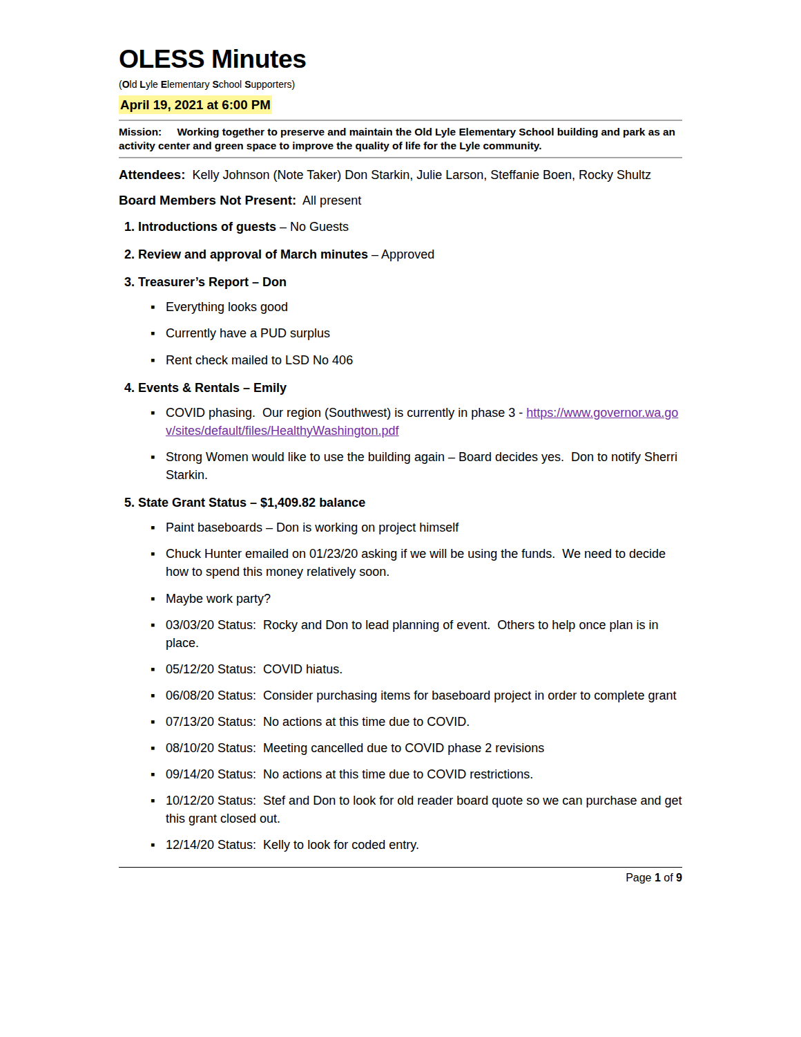OLESS Minutes
(Old Lyle Elementary School Supporters)
April 19, 2021 at 6:00 PM
Mission: Working together to preserve and maintain the Old Lyle Elementary School building and park as an activity center and green space to improve the quality of life for the Lyle community.
Attendees: Kelly Johnson (Note Taker) Don Starkin, Julie Larson, Steffanie Boen, Rocky Shultz
Board Members Not Present: All present
Introductions of guests – No Guests
Review and approval of March minutes – Approved
Treasurer’s Report – Don
Everything looks good
Currently have a PUD surplus
Rent check mailed to LSD No 406
Events & Rentals – Emily
COVID phasing. Our region (Southwest) is currently in phase 3 - https://www.governor.wa.gov/sites/default/files/HealthyWashington.pdf
Strong Women would like to use the building again – Board decides yes. Don to notify Sherri Starkin.
State Grant Status – $1,409.82 balance
Paint baseboards – Don is working on project himself
Chuck Hunter emailed on 01/23/20 asking if we will be using the funds. We need to decide how to spend this money relatively soon.
Maybe work party?
03/03/20 Status: Rocky and Don to lead planning of event. Others to help once plan is in place.
05/12/20 Status: COVID hiatus.
06/08/20 Status: Consider purchasing items for baseboard project in order to complete grant
07/13/20 Status: No actions at this time due to COVID.
08/10/20 Status: Meeting cancelled due to COVID phase 2 revisions
09/14/20 Status: No actions at this time due to COVID restrictions.
10/12/20 Status: Stef and Don to look for old reader board quote so we can purchase and get this grant closed out.
12/14/20 Status: Kelly to look for coded entry.
Page 1 of 9